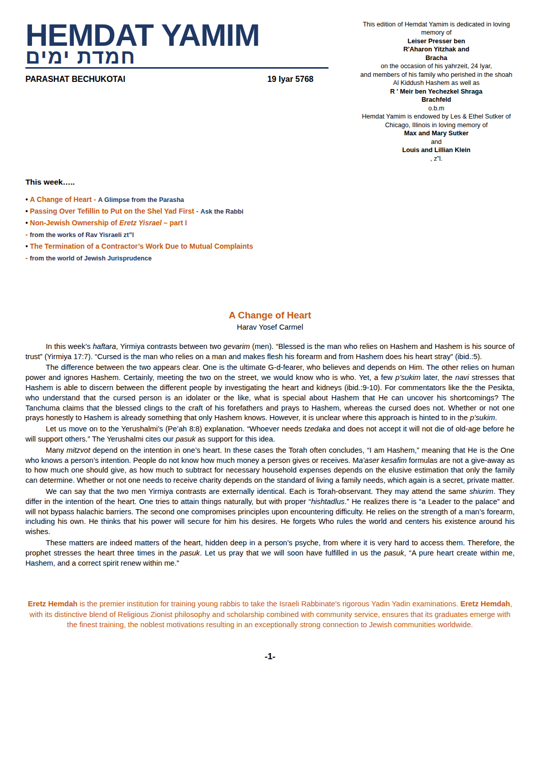HEMDAT YAMIMחמדת ימים
PARASHAT BECHUKOTAI 19 Iyar 5768
This edition of Hemdat Yamim is dedicated in loving memory of
Leiser Presser ben R'Aharon Yitzhak and Bracha on the occasion of his yahrzeit, 24 Iyar,
and members of his family who perished in the shoah
Al Kiddush Hashem as well as
R ' Meir ben Yechezkel Shraga Brachfeld o.b.m
Hemdat Yamim is endowed by Les & Ethel Sutker of Chicago, Illinois in loving memory of
Max and Mary Sutker and Louis and Lillian Klein, z”l.
This week…..
• A Change of Heart - A Glimpse from the Parasha
• Passing Over Tefillin to Put on the Shel Yad First - Ask the Rabbi
• Non-Jewish Ownership of Eretz Yisrael – part I
- from the works of Rav Yisraeli zt”l
• The Termination of a Contractor’s Work Due to Mutual Complaints
- from the world of Jewish Jurisprudence
A Change of Heart
Harav Yosef Carmel
In this week’s haftara, Yirmiya contrasts between two gevarim (men). “Blessed is the man who relies on Hashem and Hashem is his source of trust” (Yirmiya 17:7). “Cursed is the man who relies on a man and makes flesh his forearm and from Hashem does his heart stray” (ibid.:5).
The difference between the two appears clear. One is the ultimate G-d-fearer, who believes and depends on Him. The other relies on human power and ignores Hashem. Certainly, meeting the two on the street, we would know who is who. Yet, a few p’sukim later, the navi stresses that Hashem is able to discern between the different people by investigating the heart and kidneys (ibid.:9-10). For commentators like the the Pesikta, who understand that the cursed person is an idolater or the like, what is special about Hashem that He can uncover his shortcomings? The Tanchuma claims that the blessed clings to the craft of his forefathers and prays to Hashem, whereas the cursed does not. Whether or not one prays honestly to Hashem is already something that only Hashem knows. However, it is unclear where this approach is hinted to in the p’sukim.
Let us move on to the Yerushalmi’s (Pe’ah 8:8) explanation. “Whoever needs tzedaka and does not accept it will not die of old-age before he will support others.” The Yerushalmi cites our pasuk as support for this idea.
Many mitzvot depend on the intention in one’s heart. In these cases the Torah often concludes, “I am Hashem,” meaning that He is the One who knows a person’s intention. People do not know how much money a person gives or receives. Ma’aser kesafim formulas are not a give-away as to how much one should give, as how much to subtract for necessary household expenses depends on the elusive estimation that only the family can determine. Whether or not one needs to receive charity depends on the standard of living a family needs, which again is a secret, private matter.
We can say that the two men Yirmiya contrasts are externally identical. Each is Torah-observant. They may attend the same shiurim. They differ in the intention of the heart. One tries to attain things naturally, but with proper “hishtadlus.” He realizes there is “a Leader to the palace” and will not bypass halachic barriers. The second one compromises principles upon encountering difficulty. He relies on the strength of a man’s forearm, including his own. He thinks that his power will secure for him his desires. He forgets Who rules the world and centers his existence around his wishes.
These matters are indeed matters of the heart, hidden deep in a person’s psyche, from where it is very hard to access them. Therefore, the prophet stresses the heart three times in the pasuk. Let us pray that we will soon have fulfilled in us the pasuk, “A pure heart create within me, Hashem, and a correct spirit renew within me.”
Eretz Hemdah is the premier institution for training young rabbis to take the Israeli Rabbinate's rigorous Yadin Yadin examinations. Eretz Hemdah, with its distinctive blend of Religious Zionist philosophy and scholarship combined with community service, ensures that its graduates emerge with the finest training, the noblest motivations resulting in an exceptionally strong connection to Jewish communities worldwide.
-1-